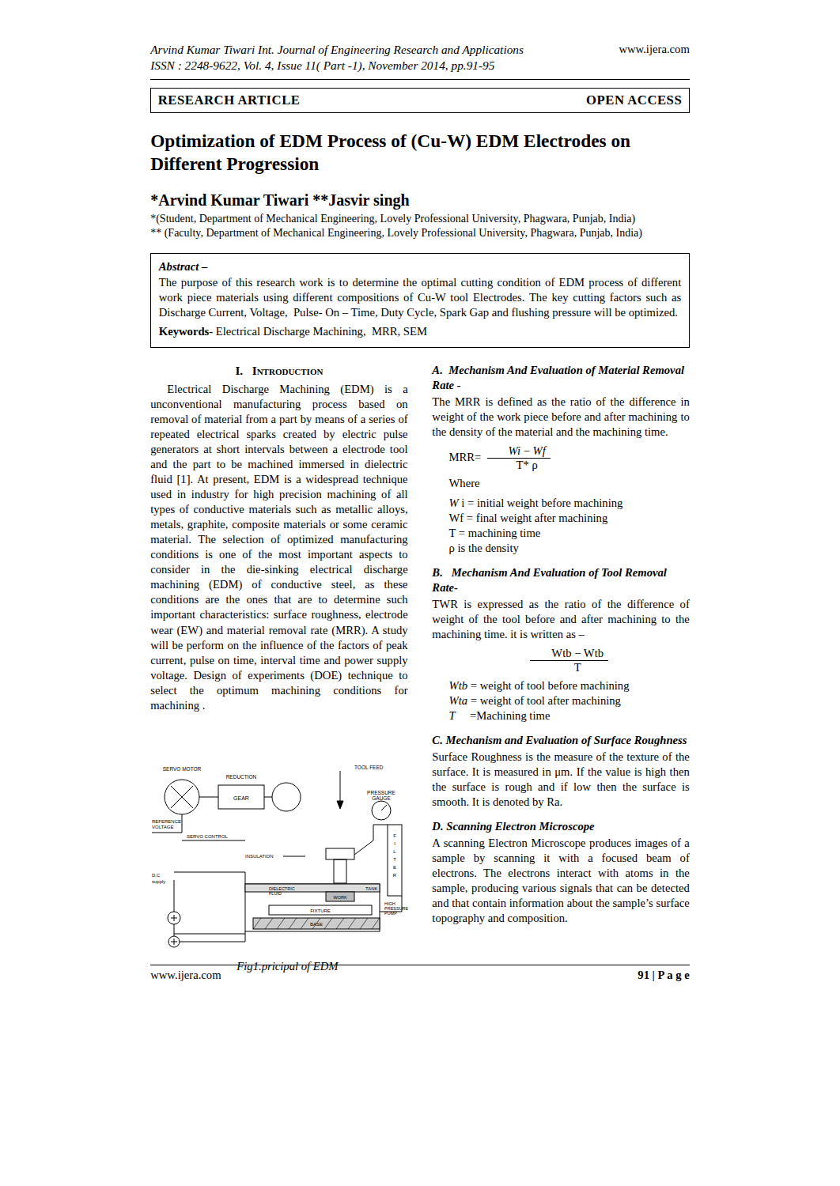www.ijera.com Arvind Kumar Tiwari Int. Journal of Engineering Research and Applications
ISSN : 2248-9622, Vol. 4, Issue 11( Part -1), November 2014, pp.91-95
RESEARCH ARTICLE OPEN ACCESS
Optimization of EDM Process of (Cu-W) EDM Electrodes on Different Progression
*Arvind Kumar Tiwari **Jasvir singh
*(Student, Department of Mechanical Engineering, Lovely Professional University, Phagwara, Punjab, India)
** (Faculty, Department of Mechanical Engineering, Lovely Professional University, Phagwara, Punjab, India)
Abstract –
The purpose of this research work is to determine the optimal cutting condition of EDM process of different work piece materials using different compositions of Cu-W tool Electrodes. The key cutting factors such as Discharge Current, Voltage, Pulse- On – Time, Duty Cycle, Spark Gap and flushing pressure will be optimized.
Keywords- Electrical Discharge Machining, MRR, SEM
I. Introduction
Electrical Discharge Machining (EDM) is a unconventional manufacturing process based on removal of material from a part by means of a series of repeated electrical sparks created by electric pulse generators at short intervals between a electrode tool and the part to be machined immersed in dielectric fluid [1]. At present, EDM is a widespread technique used in industry for high precision machining of all types of conductive materials such as metallic alloys, metals, graphite, composite materials or some ceramic material. The selection of optimized manufacturing conditions is one of the most important aspects to consider in the die-sinking electrical discharge machining (EDM) of conductive steel, as these conditions are the ones that are to determine such important characteristics: surface roughness, electrode wear (EW) and material removal rate (MRR). A study will be perform on the influence of the factors of peak current, pulse on time, interval time and power supply voltage. Design of experiments (DOE) technique to select the optimum machining conditions for machining .
SERVO MOTOR GEAR REDUCTION TOOL FEED PRESSURE GAUGE F I L T E R REFERENCE VOLTAGE SERVO CONTROL INSULATION D.C supply DIELECTRIC FLUID TANK WORK FIXTURE BASE HIGH PRESSURE PUMP
Fig1.pricipal of EDM
A. Mechanism And Evaluation of Material Removal Rate -
The MRR is defined as the ratio of the difference in weight of the work piece before and after machining to the density of the material and the machining time.
MRR= Wi − Wf T* ρ
Where
W i = initial weight before machining Wf = final weight after machining T = machining time ρ is the density
B. Mechanism And Evaluation of Tool Removal Rate-
TWR is expressed as the ratio of the difference of weight of the tool before and after machining to the machining time. it is written as –
Wtb − Wtb T
Wtb = weight of tool before machining Wta = weight of tool after machining T =Machining time
C. Mechanism and Evaluation of Surface Roughness
Surface Roughness is the measure of the texture of the surface. It is measured in μm. If the value is high then the surface is rough and if low then the surface is smooth. It is denoted by Ra.
D. Scanning Electron Microscope
A scanning Electron Microscope produces images of a sample by scanning it with a focused beam of electrons. The electrons interact with atoms in the sample, producing various signals that can be detected and that contain information about the sample’s surface topography and composition.
www.ijera.com 91 | P a g e